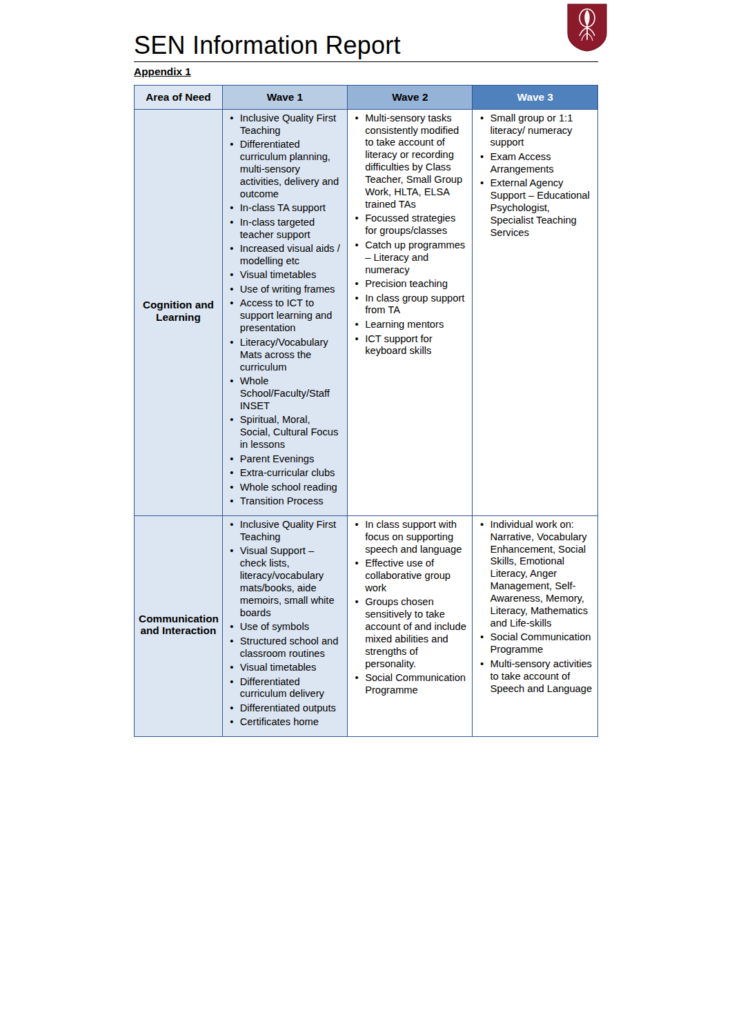SEN Information Report
Appendix 1
| Area of Need | Wave 1 | Wave 2 | Wave 3 |
| --- | --- | --- | --- |
| Cognition and Learning | Inclusive Quality First Teaching Differentiated curriculum planning, multi-sensory activities, delivery and outcome In-class TA support In-class targeted teacher support Increased visual aids / modelling etc Visual timetables Use of writing frames Access to ICT to support learning and presentation Literacy/Vocabulary Mats across the curriculum Whole School/Faculty/Staff INSET Spiritual, Moral, Social, Cultural Focus in lessons Parent Evenings Extra-curricular clubs Whole school reading Transition Process | Multi-sensory tasks consistently modified to take account of literacy or recording difficulties by Class Teacher, Small Group Work, HLTA, ELSA trained TAs Focussed strategies for groups/classes Catch up programmes – Literacy and numeracy Precision teaching In class group support from TA Learning mentors ICT support for keyboard skills | Small group or 1:1 literacy/ numeracy support Exam Access Arrangements External Agency Support – Educational Psychologist, Specialist Teaching Services |
| Communication and Interaction | Inclusive Quality First Teaching Visual Support – check lists, literacy/vocabulary mats/books, aide memoirs, small white boards Use of symbols Structured school and classroom routines Visual timetables Differentiated curriculum delivery Differentiated outputs Certificates home | In class support with focus on supporting speech and language Effective use of collaborative group work Groups chosen sensitively to take account of and include mixed abilities and strengths of personality. Social Communication Programme | Individual work on: Narrative, Vocabulary Enhancement, Social Skills, Emotional Literacy, Anger Management, Self-Awareness, Memory, Literacy, Mathematics and Life-skills Social Communication Programme Multi-sensory activities to take account of Speech and Language |